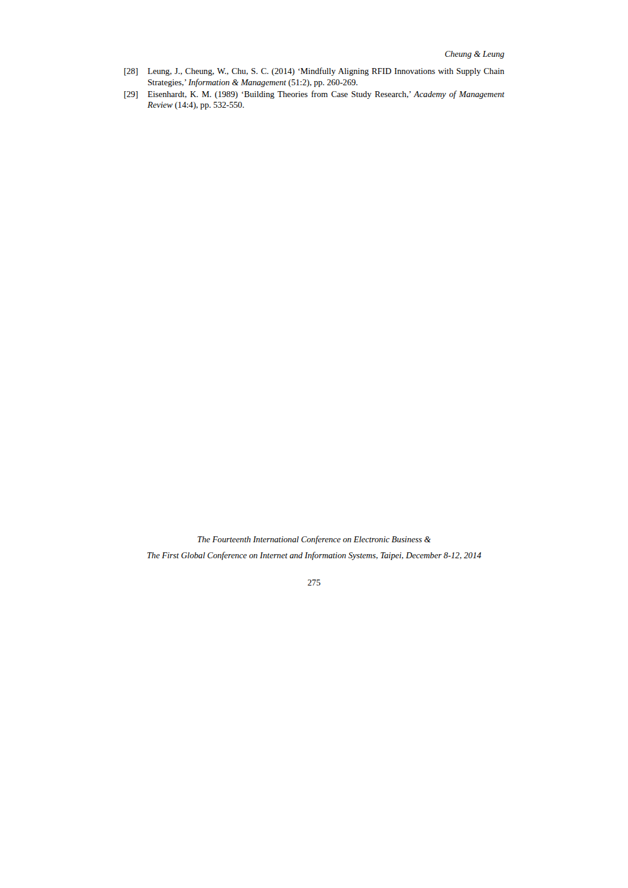Cheung & Leung
[28] Leung, J., Cheung, W., Chu, S. C. (2014) ‘Mindfully Aligning RFID Innovations with Supply Chain Strategies,’ Information & Management (51:2), pp. 260-269.
[29] Eisenhardt, K. M. (1989) ‘Building Theories from Case Study Research,’ Academy of Management Review (14:4), pp. 532-550.
The Fourteenth International Conference on Electronic Business &
The First Global Conference on Internet and Information Systems, Taipei, December 8-12, 2014
275